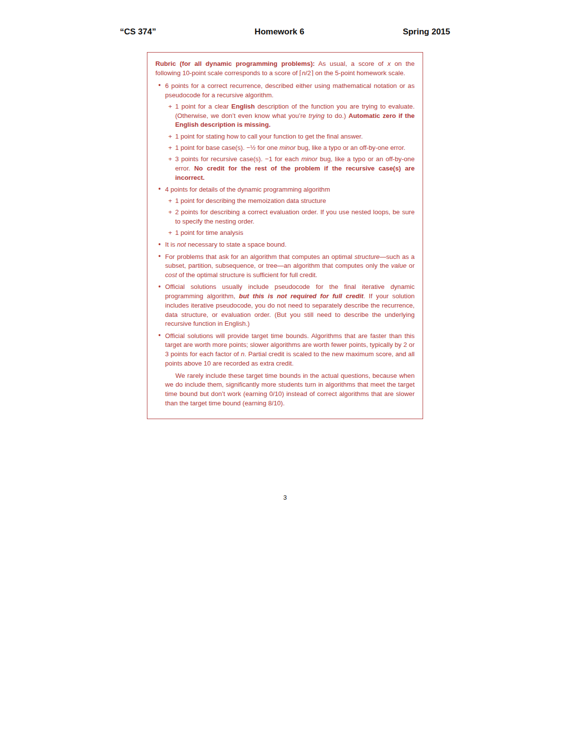“CS 374”
Homework 6
Spring 2015
Rubric (for all dynamic programming problems): As usual, a score of x on the following 10-point scale corresponds to a score of ⌈n/2⌉ on the 5-point homework scale.
6 points for a correct recurrence, described either using mathematical notation or as pseudocode for a recursive algorithm.
1 point for a clear English description of the function you are trying to evaluate. (Otherwise, we don’t even know what you’re trying to do.) Automatic zero if the English description is missing.
1 point for stating how to call your function to get the final answer.
1 point for base case(s). −½ for one minor bug, like a typo or an off-by-one error.
3 points for recursive case(s). −1 for each minor bug, like a typo or an off-by-one error. No credit for the rest of the problem if the recursive case(s) are incorrect.
4 points for details of the dynamic programming algorithm
1 point for describing the memoization data structure
2 points for describing a correct evaluation order. If you use nested loops, be sure to specify the nesting order.
1 point for time analysis
It is not necessary to state a space bound.
For problems that ask for an algorithm that computes an optimal structure—such as a subset, partition, subsequence, or tree—an algorithm that computes only the value or cost of the optimal structure is sufficient for full credit.
Official solutions usually include pseudocode for the final iterative dynamic programming algorithm, but this is not required for full credit. If your solution includes iterative pseudocode, you do not need to separately describe the recurrence, data structure, or evaluation order. (But you still need to describe the underlying recursive function in English.)
Official solutions will provide target time bounds. Algorithms that are faster than this target are worth more points; slower algorithms are worth fewer points, typically by 2 or 3 points for each factor of n. Partial credit is scaled to the new maximum score, and all points above 10 are recorded as extra credit.
We rarely include these target time bounds in the actual questions, because when we do include them, significantly more students turn in algorithms that meet the target time bound but don’t work (earning 0/10) instead of correct algorithms that are slower than the target time bound (earning 8/10).
3